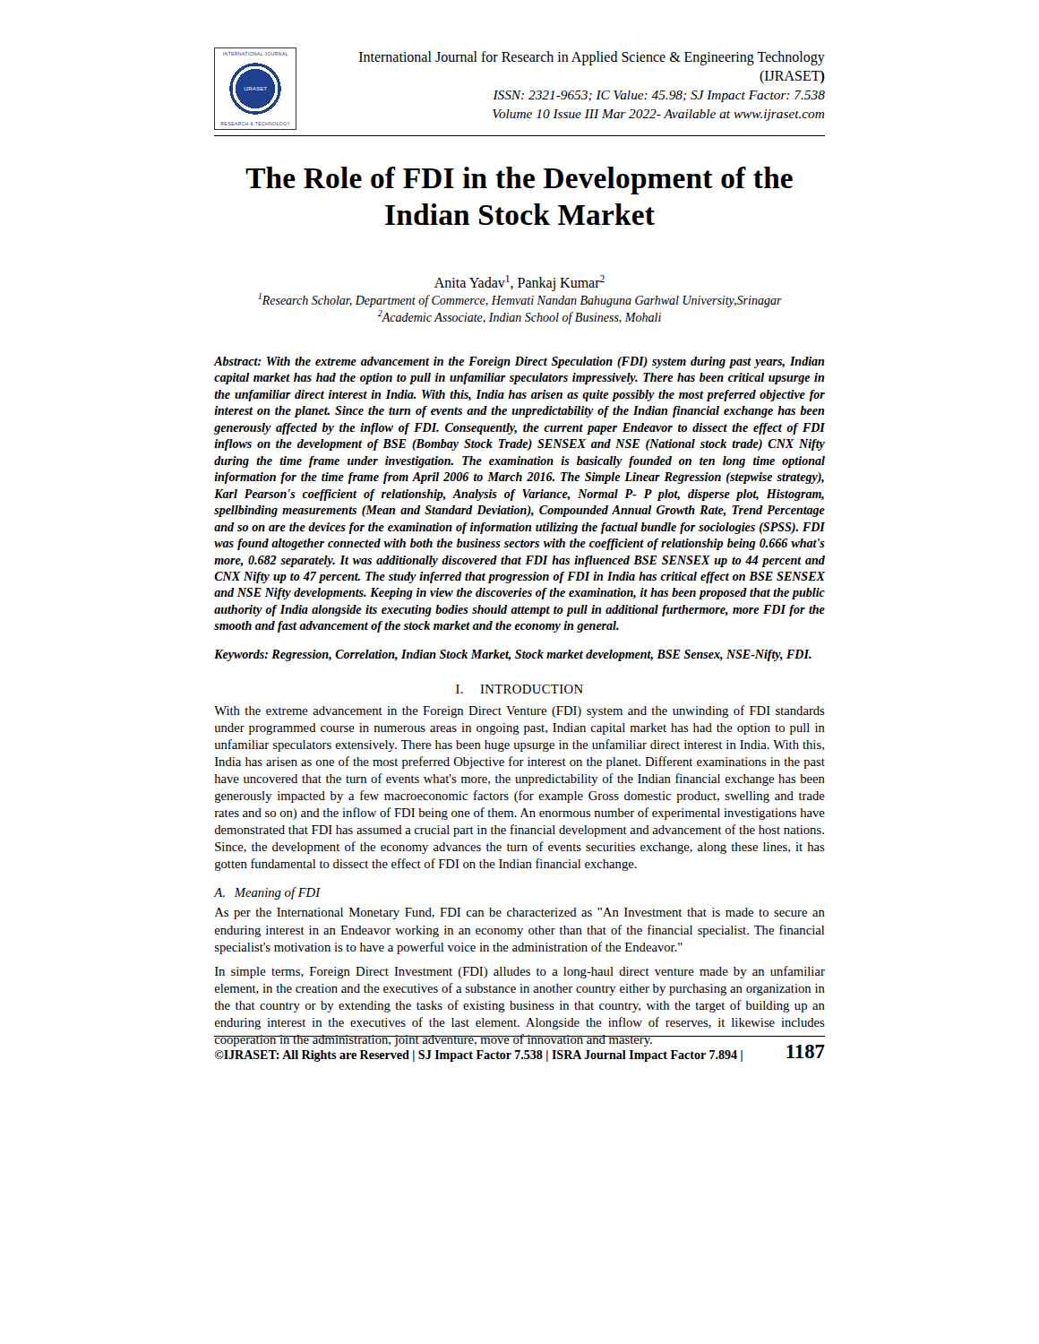IJRASET
INTERNATIONAL JOURNAL
RESEARCH & TECHNOLOGY
International Journal for Research in Applied Science & Engineering Technology (IJRASET)
ISSN: 2321-9653; IC Value: 45.98; SJ Impact Factor: 7.538
Volume 10 Issue III Mar 2022- Available at www.ijraset.com
The Role of FDI in the Development of the Indian Stock Market
Anita Yadav1, Pankaj Kumar2
1Research Scholar, Department of Commerce, Hemvati Nandan Bahuguna Garhwal University,Srinagar
2Academic Associate, Indian School of Business, Mohali
Abstract: With the extreme advancement in the Foreign Direct Speculation (FDI) system during past years, Indian capital market has had the option to pull in unfamiliar speculators impressively. There has been critical upsurge in the unfamiliar direct interest in India. With this, India has arisen as quite possibly the most preferred objective for interest on the planet. Since the turn of events and the unpredictability of the Indian financial exchange has been generously affected by the inflow of FDI. Consequently, the current paper Endeavor to dissect the effect of FDI inflows on the development of BSE (Bombay Stock Trade) SENSEX and NSE (National stock trade) CNX Nifty during the time frame under investigation. The examination is basically founded on ten long time optional information for the time frame from April 2006 to March 2016. The Simple Linear Regression (stepwise strategy), Karl Pearson's coefficient of relationship, Analysis of Variance, Normal P- P plot, disperse plot, Histogram, spellbinding measurements (Mean and Standard Deviation), Compounded Annual Growth Rate, Trend Percentage and so on are the devices for the examination of information utilizing the factual bundle for sociologies (SPSS). FDI was found altogether connected with both the business sectors with the coefficient of relationship being 0.666 what's more, 0.682 separately. It was additionally discovered that FDI has influenced BSE SENSEX up to 44 percent and CNX Nifty up to 47 percent. The study inferred that progression of FDI in India has critical effect on BSE SENSEX and NSE Nifty developments. Keeping in view the discoveries of the examination, it has been proposed that the public authority of India alongside its executing bodies should attempt to pull in additional furthermore, more FDI for the smooth and fast advancement of the stock market and the economy in general.
Keywords: Regression, Correlation, Indian Stock Market, Stock market development, BSE Sensex, NSE-Nifty, FDI.
I. INTRODUCTION
With the extreme advancement in the Foreign Direct Venture (FDI) system and the unwinding of FDI standards under programmed course in numerous areas in ongoing past, Indian capital market has had the option to pull in unfamiliar speculators extensively. There has been huge upsurge in the unfamiliar direct interest in India. With this, India has arisen as one of the most preferred Objective for interest on the planet. Different examinations in the past have uncovered that the turn of events what's more, the unpredictability of the Indian financial exchange has been generously impacted by a few macroeconomic factors (for example Gross domestic product, swelling and trade rates and so on) and the inflow of FDI being one of them. An enormous number of experimental investigations have demonstrated that FDI has assumed a crucial part in the financial development and advancement of the host nations. Since, the development of the economy advances the turn of events securities exchange, along these lines, it has gotten fundamental to dissect the effect of FDI on the Indian financial exchange.
A. Meaning of FDI
As per the International Monetary Fund, FDI can be characterized as "An Investment that is made to secure an enduring interest in an Endeavor working in an economy other than that of the financial specialist. The financial specialist's motivation is to have a powerful voice in the administration of the Endeavor."
In simple terms, Foreign Direct Investment (FDI) alludes to a long-haul direct venture made by an unfamiliar element, in the creation and the executives of a substance in another country either by purchasing an organization in the that country or by extending the tasks of existing business in that country, with the target of building up an enduring interest in the executives of the last element. Alongside the inflow of reserves, it likewise includes cooperation in the administration, joint adventure, move of innovation and mastery.
©IJRASET: All Rights are Reserved | SJ Impact Factor 7.538 | ISRA Journal Impact Factor 7.894 |
1187